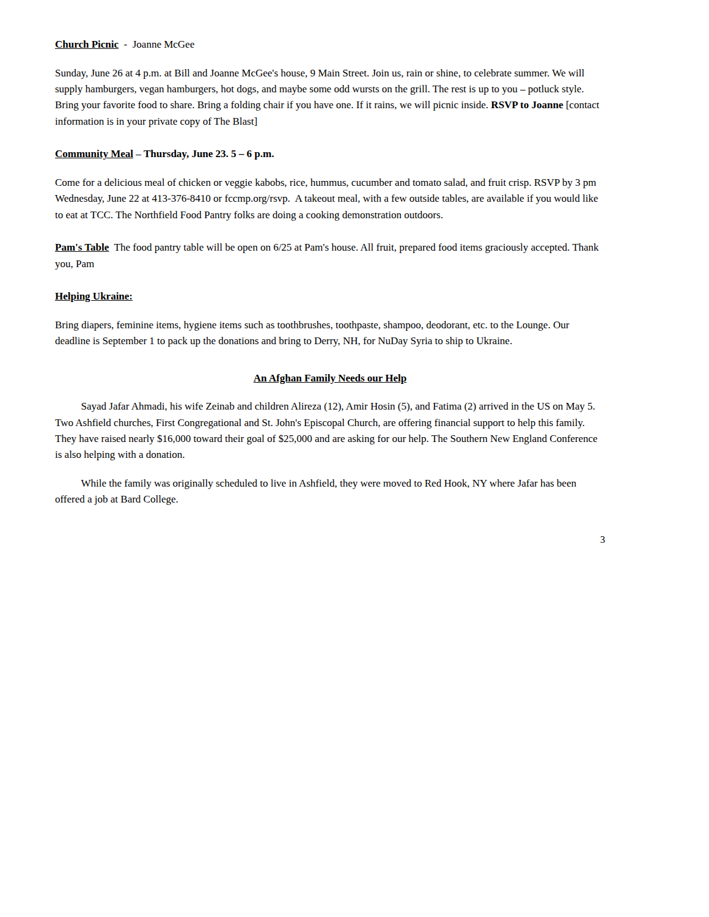Church Picnic
- Joanne McGee
Sunday, June 26 at 4 p.m. at Bill and Joanne McGee's house, 9 Main Street. Join us, rain or shine, to celebrate summer. We will supply hamburgers, vegan hamburgers, hot dogs, and maybe some odd wursts on the grill. The rest is up to you – potluck style. Bring your favorite food to share. Bring a folding chair if you have one. If it rains, we will picnic inside. RSVP to Joanne [contact information is in your private copy of The Blast]
Community Meal
– Thursday, June 23. 5 – 6 p.m.
Come for a delicious meal of chicken or veggie kabobs, rice, hummus, cucumber and tomato salad, and fruit crisp. RSVP by 3 pm Wednesday, June 22 at 413-376-8410 or fccmp.org/rsvp. A takeout meal, with a few outside tables, are available if you would like to eat at TCC. The Northfield Food Pantry folks are doing a cooking demonstration outdoors.
Pam's Table The food pantry table will be open on 6/25 at Pam's house. All fruit, prepared food items graciously accepted. Thank you, Pam
Helping Ukraine:
Bring diapers, feminine items, hygiene items such as toothbrushes, toothpaste, shampoo, deodorant, etc. to the Lounge. Our deadline is September 1 to pack up the donations and bring to Derry, NH, for NuDay Syria to ship to Ukraine.
An Afghan Family Needs our Help
Sayad Jafar Ahmadi, his wife Zeinab and children Alireza (12), Amir Hosin (5), and Fatima (2) arrived in the US on May 5. Two Ashfield churches, First Congregational and St. John's Episcopal Church, are offering financial support to help this family. They have raised nearly $16,000 toward their goal of $25,000 and are asking for our help. The Southern New England Conference is also helping with a donation.
While the family was originally scheduled to live in Ashfield, they were moved to Red Hook, NY where Jafar has been offered a job at Bard College.
3